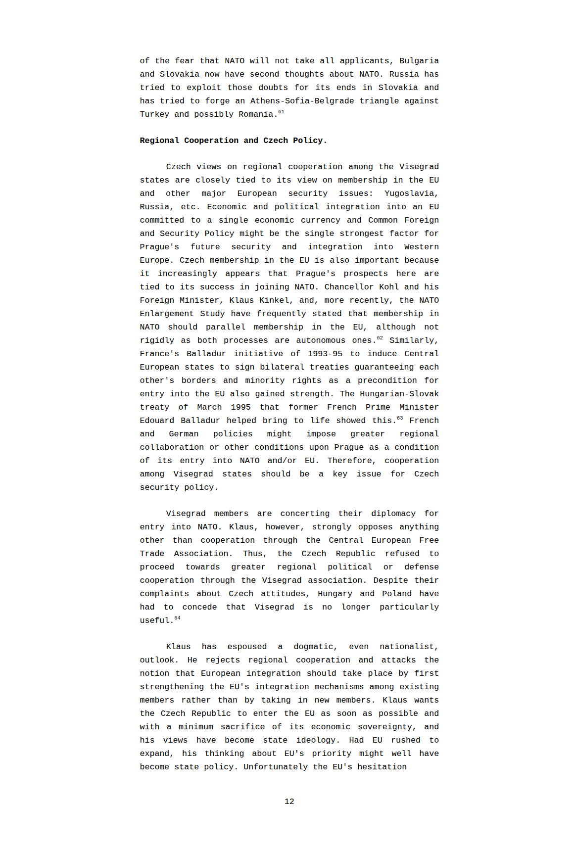of the fear that NATO will not take all applicants, Bulgaria and Slovakia now have second thoughts about NATO. Russia has tried to exploit those doubts for its ends in Slovakia and has tried to forge an Athens-Sofia-Belgrade triangle against Turkey and possibly Romania.61
Regional Cooperation and Czech Policy.
Czech views on regional cooperation among the Visegrad states are closely tied to its view on membership in the EU and other major European security issues: Yugoslavia, Russia, etc. Economic and political integration into an EU committed to a single economic currency and Common Foreign and Security Policy might be the single strongest factor for Prague's future security and integration into Western Europe. Czech membership in the EU is also important because it increasingly appears that Prague's prospects here are tied to its success in joining NATO. Chancellor Kohl and his Foreign Minister, Klaus Kinkel, and, more recently, the NATO Enlargement Study have frequently stated that membership in NATO should parallel membership in the EU, although not rigidly as both processes are autonomous ones.62 Similarly, France's Balladur initiative of 1993-95 to induce Central European states to sign bilateral treaties guaranteeing each other's borders and minority rights as a precondition for entry into the EU also gained strength. The Hungarian-Slovak treaty of March 1995 that former French Prime Minister Edouard Balladur helped bring to life showed this.63 French and German policies might impose greater regional collaboration or other conditions upon Prague as a condition of its entry into NATO and/or EU. Therefore, cooperation among Visegrad states should be a key issue for Czech security policy.
Visegrad members are concerting their diplomacy for entry into NATO. Klaus, however, strongly opposes anything other than cooperation through the Central European Free Trade Association. Thus, the Czech Republic refused to proceed towards greater regional political or defense cooperation through the Visegrad association. Despite their complaints about Czech attitudes, Hungary and Poland have had to concede that Visegrad is no longer particularly useful.64
Klaus has espoused a dogmatic, even nationalist, outlook. He rejects regional cooperation and attacks the notion that European integration should take place by first strengthening the EU's integration mechanisms among existing members rather than by taking in new members. Klaus wants the Czech Republic to enter the EU as soon as possible and with a minimum sacrifice of its economic sovereignty, and his views have become state ideology. Had EU rushed to expand, his thinking about EU's priority might well have become state policy. Unfortunately the EU's hesitation
12